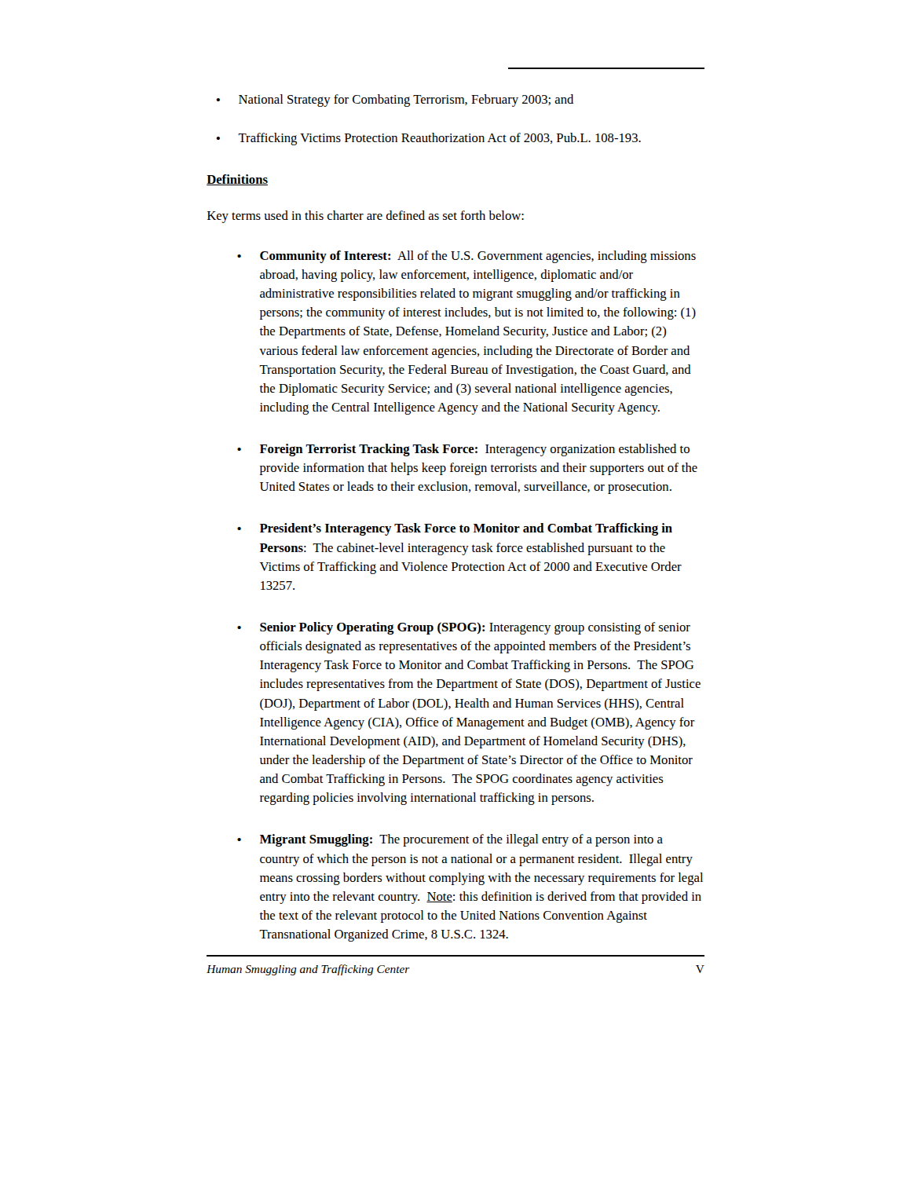National Strategy for Combating Terrorism, February 2003; and
Trafficking Victims Protection Reauthorization Act of 2003, Pub.L. 108-193.
Definitions
Key terms used in this charter are defined as set forth below:
Community of Interest: All of the U.S. Government agencies, including missions abroad, having policy, law enforcement, intelligence, diplomatic and/or administrative responsibilities related to migrant smuggling and/or trafficking in persons; the community of interest includes, but is not limited to, the following: (1) the Departments of State, Defense, Homeland Security, Justice and Labor; (2) various federal law enforcement agencies, including the Directorate of Border and Transportation Security, the Federal Bureau of Investigation, the Coast Guard, and the Diplomatic Security Service; and (3) several national intelligence agencies, including the Central Intelligence Agency and the National Security Agency.
Foreign Terrorist Tracking Task Force: Interagency organization established to provide information that helps keep foreign terrorists and their supporters out of the United States or leads to their exclusion, removal, surveillance, or prosecution.
President’s Interagency Task Force to Monitor and Combat Trafficking in Persons: The cabinet-level interagency task force established pursuant to the Victims of Trafficking and Violence Protection Act of 2000 and Executive Order 13257.
Senior Policy Operating Group (SPOG): Interagency group consisting of senior officials designated as representatives of the appointed members of the President’s Interagency Task Force to Monitor and Combat Trafficking in Persons. The SPOG includes representatives from the Department of State (DOS), Department of Justice (DOJ), Department of Labor (DOL), Health and Human Services (HHS), Central Intelligence Agency (CIA), Office of Management and Budget (OMB), Agency for International Development (AID), and Department of Homeland Security (DHS), under the leadership of the Department of State’s Director of the Office to Monitor and Combat Trafficking in Persons. The SPOG coordinates agency activities regarding policies involving international trafficking in persons.
Migrant Smuggling: The procurement of the illegal entry of a person into a country of which the person is not a national or a permanent resident. Illegal entry means crossing borders without complying with the necessary requirements for legal entry into the relevant country. Note: this definition is derived from that provided in the text of the relevant protocol to the United Nations Convention Against Transnational Organized Crime, 8 U.S.C. 1324.
Human Smuggling and Trafficking Center V